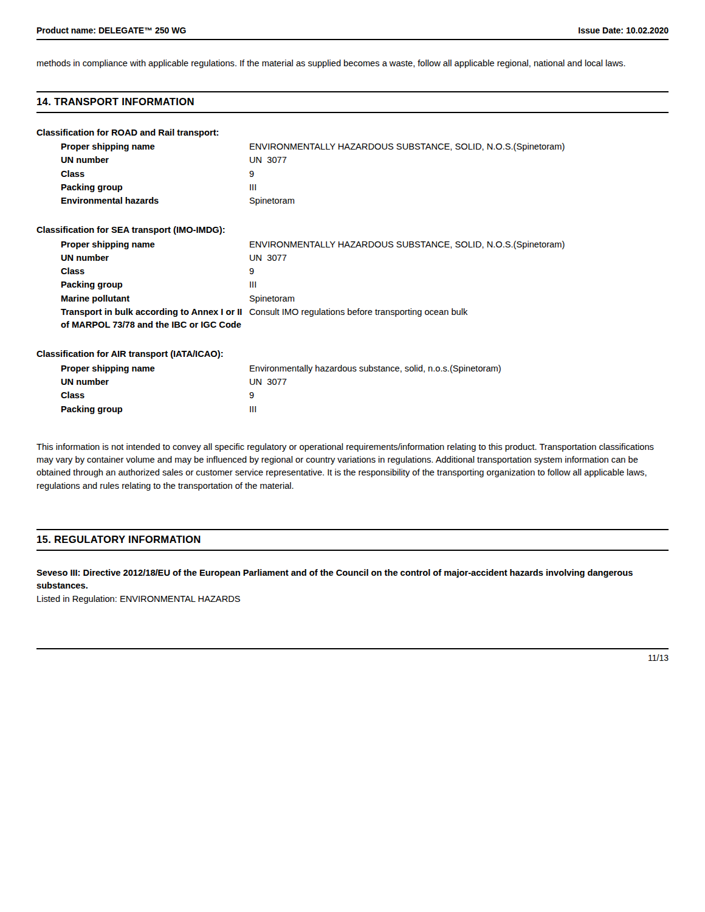Product name: DELEGATE™ 250 WG Issue Date: 10.02.2020
methods in compliance with applicable regulations. If the material as supplied becomes a waste, follow all applicable regional, national and local laws.
14. TRANSPORT INFORMATION
Classification for ROAD and Rail transport:
| Proper shipping name | ENVIRONMENTALLY HAZARDOUS SUBSTANCE, SOLID, N.O.S.(Spinetoram) |
| UN number | UN 3077 |
| Class | 9 |
| Packing group | III |
| Environmental hazards | Spinetoram |
Classification for SEA transport (IMO-IMDG):
| Proper shipping name | ENVIRONMENTALLY HAZARDOUS SUBSTANCE, SOLID, N.O.S.(Spinetoram) |
| UN number | UN 3077 |
| Class | 9 |
| Packing group | III |
| Marine pollutant | Spinetoram |
| Transport in bulk according to Annex I or II of MARPOL 73/78 and the IBC or IGC Code | Consult IMO regulations before transporting ocean bulk |
Classification for AIR transport (IATA/ICAO):
| Proper shipping name | Environmentally hazardous substance, solid, n.o.s.(Spinetoram) |
| UN number | UN 3077 |
| Class | 9 |
| Packing group | III |
This information is not intended to convey all specific regulatory or operational requirements/information relating to this product. Transportation classifications may vary by container volume and may be influenced by regional or country variations in regulations. Additional transportation system information can be obtained through an authorized sales or customer service representative. It is the responsibility of the transporting organization to follow all applicable laws, regulations and rules relating to the transportation of the material.
15. REGULATORY INFORMATION
Seveso III: Directive 2012/18/EU of the European Parliament and of the Council on the control of major-accident hazards involving dangerous substances.
Listed in Regulation: ENVIRONMENTAL HAZARDS
11/13